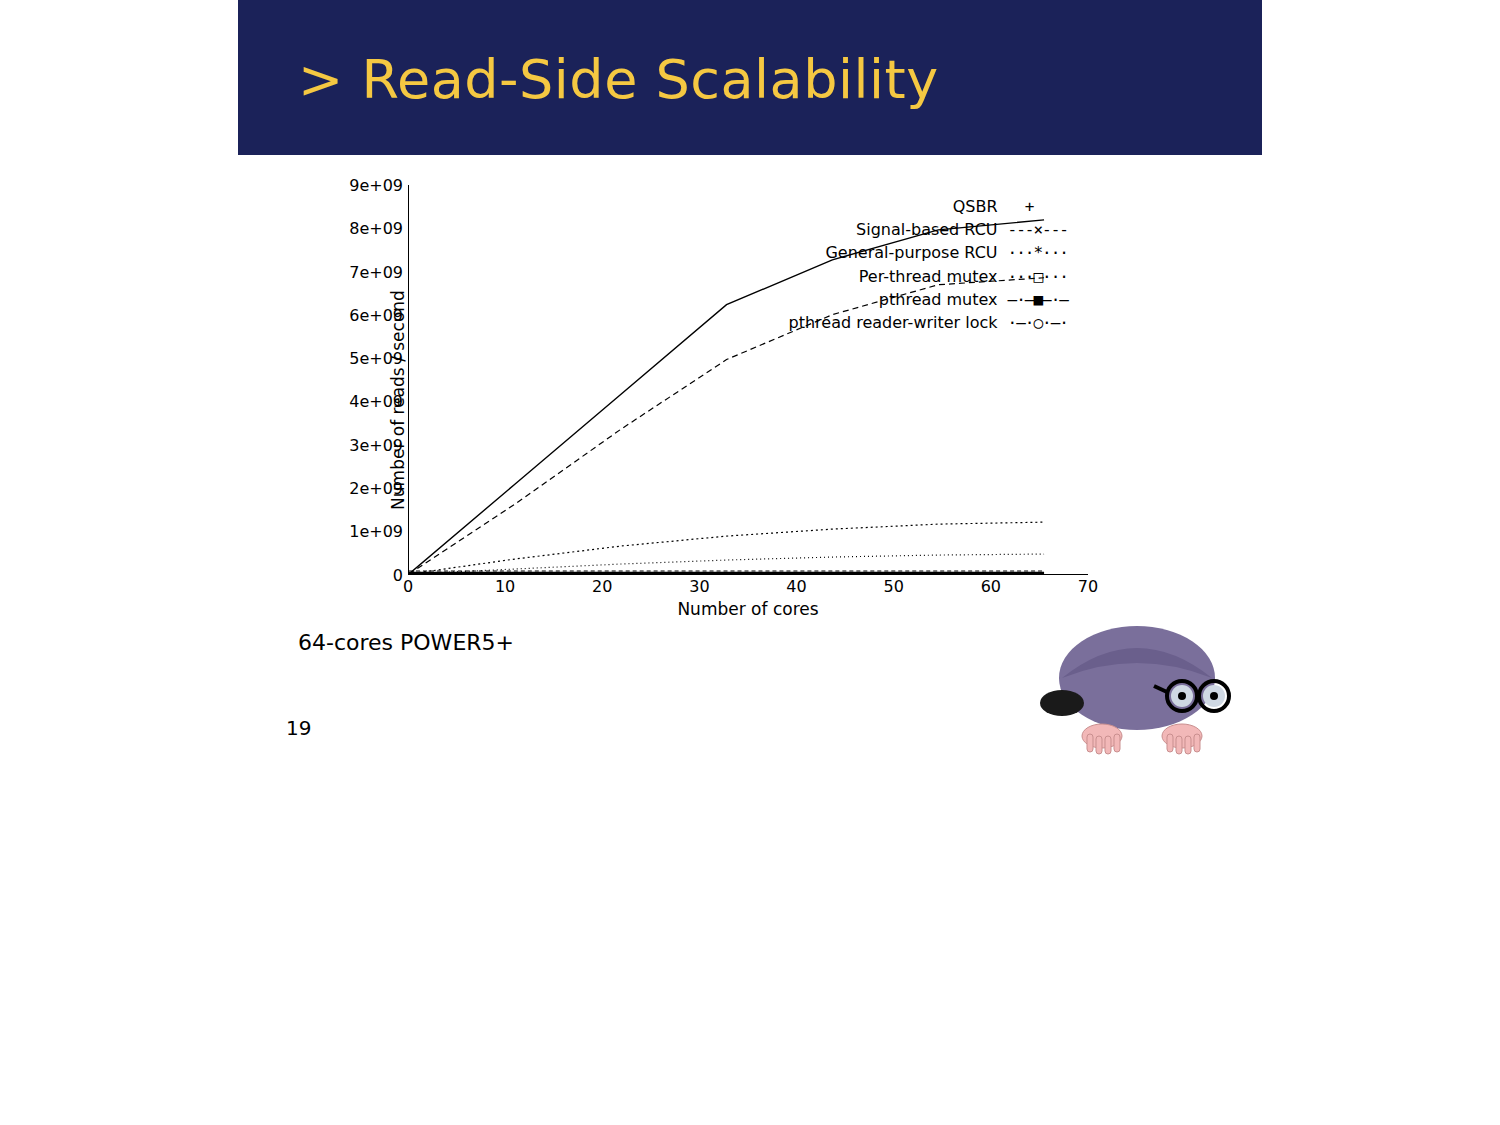> Read-Side Scalability
Number of reads / second
9e+09 8e+09 7e+09 6e+09 5e+09 4e+09 3e+09 2e+09 1e+09 0
| QSBR | + |
| Signal-based RCU | ---×--- |
| General-purpose RCU | ···*··· |
| Per-thread mutex | ···□··· |
| pthread mutex | –·–■–·– |
| pthread reader-writer lock | ·–·○·–· |
0 10 20 30 40 50 60 70
Number of cores
64-cores POWER5+
19